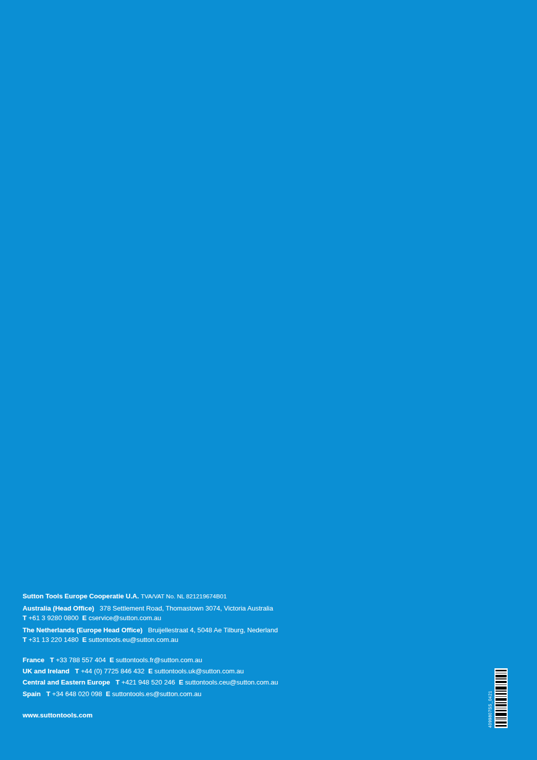Sutton Tools Europe Cooperatie U.A. TVA/VAT No. NL 821219674B01
Australia (Head Office) 378 Settlement Road, Thomastown 3074, Victoria Australia
T +61 3 9280 0800 E cservice@sutton.com.au
The Netherlands (Europe Head Office) Bruijellestraat 4, 5048 Ae Tilburg, Nederland
T +31 13 220 1480 E suttontools.eu@sutton.com.au
France T +33 788 557 404 E suttontools.fr@sutton.com.au
UK and Ireland T +44 (0) 7725 846 432 E suttontools.uk@sutton.com.au
Central and Eastern Europe T +421 948 520 246 E suttontools.ceu@sutton.com.au
Spain T +34 648 020 098 E suttontools.es@sutton.com.au
www.suttontools.com
4099807SS_0421